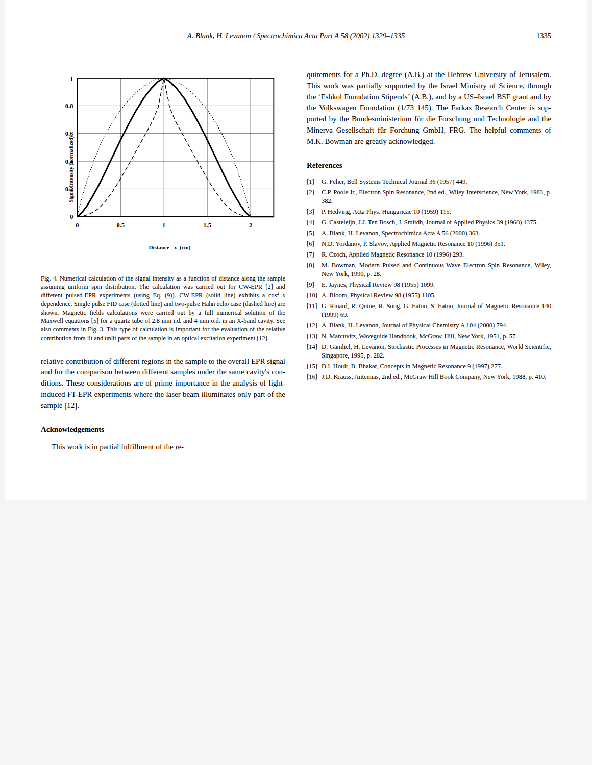A. Blank, H. Levanon / Spectrochimica Acta Part A 58 (2002) 1329–1335 1335
Signal Intensity (normalized) 1 0.8 0.6 0.4 0.2 0 0 0.5 1 1.5 2 CW-EPR: cos^2 x (solid, thick)
Distance - x (cm)
Fig. 4. Numerical calculation of the signal intensity as a function of distance along the sample assuming uniform spin distribution. The calculation was carried out for CW-EPR [2] and different pulsed-EPR experiments (using Eq. (9)). CW-EPR (solid line) exhibits a cos2 x dependence. Single pulse FID case (dotted line) and two-pulse Hahn echo case (dashed line) are shown. Magnetic fields calculations were carried out by a full numerical solution of the Maxwell equations [5] for a quartz tube of 2.8 mm i.d. and 4 mm o.d. in an X-band cavity. See also comments in Fig. 3. This type of calculation is important for the evaluation of the relative contribution from lit and unlit parts of the sample in an optical excitation experiment [12].
relative contribution of different regions in the sample to the overall EPR signal and for the comparison between different samples under the same cavity's conditions. These considerations are of prime importance in the analysis of light-induced FT-EPR experiments where the laser beam illuminates only part of the sample [12].
Acknowledgements
This work is in partial fulfillment of the re-
quirements for a Ph.D. degree (A.B.) at the Hebrew University of Jerusalem. This work was partially supported by the Israel Ministry of Science, through the ‘Eshkol Foundation Stipends’ (A.B.), and by a US–Israel BSF grant and by the Volkswagen Foundation (1/73 145). The Farkas Research Center is supported by the Bundesministerium für die Forschung und Technologie and the Minerva Gesellschaft für Forchung GmbH, FRG. The helpful comments of M.K. Bowman are greatly acknowledged.
References
[1] G. Feher, Bell Systems Technical Journal 36 (1957) 449.
[2] C.P. Poole Jr., Electron Spin Resonance, 2nd ed., Wiley-Interscience, New York, 1983, p. 382.
[3] P. Hedving, Acta Phys. Hungaricae 10 (1959) 115.
[4] G. Casteleijn, J.J. Ten Bosch, J. Smitdh, Journal of Applied Physics 39 (1968) 4375.
[5] A. Blank, H. Levanon, Spectrochimica Acta A 56 (2000) 363.
[6] N.D. Yordanov, P. Slavov, Applied Magnetic Resonance 10 (1996) 351.
[7] R. Czoch, Applied Magnetic Resonance 10 (1996) 293.
[8] M. Bowman, Modern Pulsed and Continuous-Wave Electron Spin Resonance, Wiley, New York, 1990, p. 28.
[9] E. Jaynes, Physical Review 98 (1955) 1099.
[10] A. Bloom, Physical Review 98 (1955) 1105.
[11] G. Rinard, R. Quine, R. Song, G. Eaton, S. Eaton, Journal of Magnetic Resonance 140 (1999) 69.
[12] A. Blank, H. Levanon, Journal of Physical Chemistry A 104 (2000) 794.
[13] N. Marcuvitz, Waveguide Handbook, McGraw-Hill, New York, 1951, p. 57.
[14] D. Gamliel, H. Levanon, Stochastic Processes in Magnetic Resonance, World Scientific, Singapore, 1995, p. 282.
[15] D.I. Hoult, B. Bhakar, Concepts in Magnetic Resonance 9 (1997) 277.
[16] J.D. Krauss, Antennas, 2nd ed., McGraw Hill Book Company, New York, 1988, p. 410.